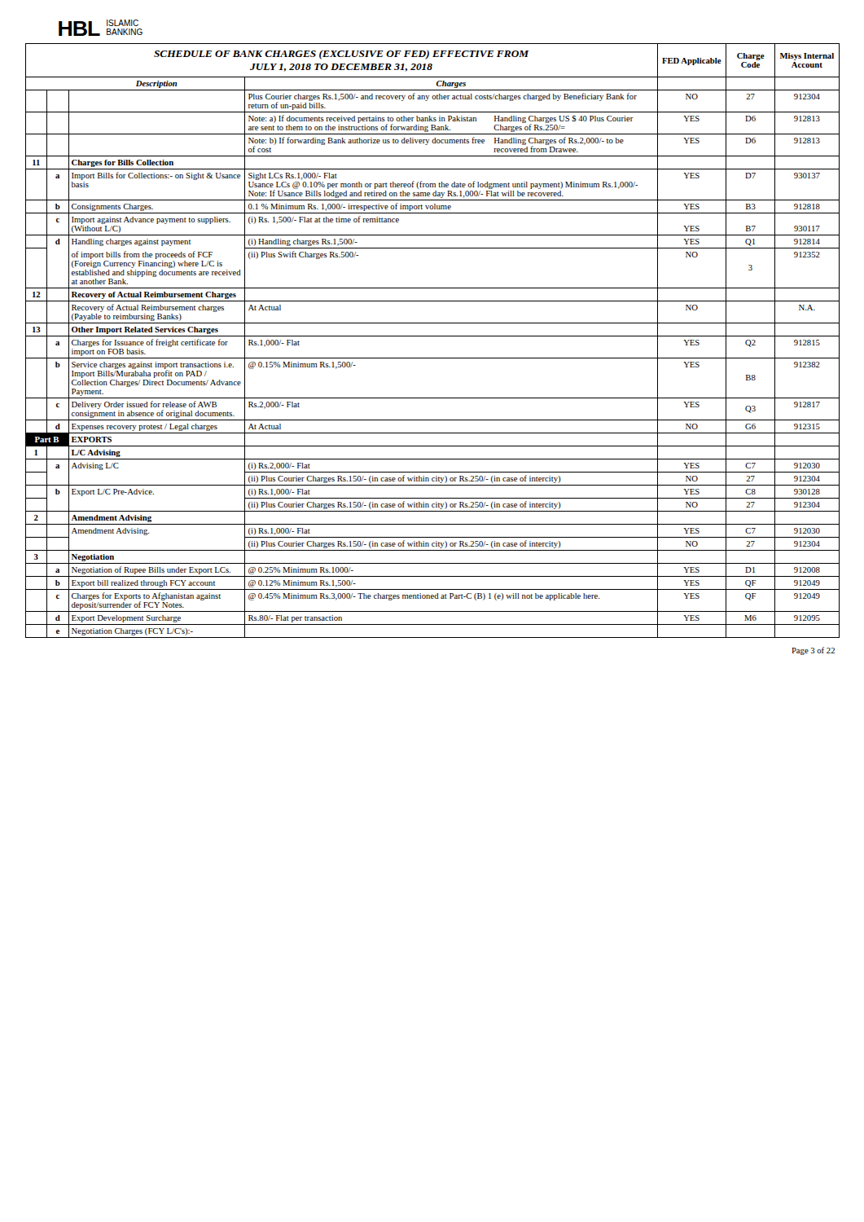HBL ISLAMIC
BANKING
| SCHEDULE OF BANK CHARGES (EXCLUSIVE OF FED) EFFECTIVE FROM JULY 1, 2018 TO DECEMBER 31, 2018 | FED Applicable | Charge Code | Misys Internal Account |
| | Description | Charges | | | |
| | | | Plus Courier charges Rs.1,500/- and recovery of any other actual costs/charges charged by Beneficiary Bank for return of un-paid bills. | NO | 27 | 912304 |
| | | | / Note: a) If documents received pertains to other banks in Pakistan are sent to them to on the instructions of forwarding Bank. / Handling Charges US $ 40 Plus Courier Charges of Rs.250/= / | YES | D6 | 912813 |
| | | | / Note: b) If forwarding Bank authorize us to delivery documents free of cost / Handling Charges of Rs.2,000/- to be recovered from Drawee. / | YES | D6 | 912813 |
| 11 | | Charges for Bills Collection | | | | |
| | a | Import Bills for Collections:- on Sight & Usance basis | Sight LCs Rs.1,000/- Flat Usance LCs @ 0.10% per month or part thereof (from the date of lodgment until payment) Minimum Rs.1,000/- Note: If Usance Bills lodged and retired on the same day Rs.1,000/- Flat will be recovered. | YES | D7 | 930137 |
| | b | Consignments Charges. | 0.1 % Minimum Rs. 1,000/- irrespective of import volume | YES | B3 | 912818 |
| | c | Import against Advance payment to suppliers.(Without L/C) | (i) Rs. 1,500/- Flat at the time of remittance | YES | B7 | 930117 |
| | d | Handling charges against payment | (i) Handling charges Rs.1,500/- | YES | Q1 | 912814 |
| | of import bills from the proceeds of FCF (Foreign Currency Financing) where L/C is established and shipping documents are received at another Bank. | (ii) Plus Swift Charges Rs.500/- | NO | 3 | 912352 |
| 12 | | Recovery of Actual Reimbursement Charges | | | | |
| | | Recovery of Actual Reimbursement charges (Payable to reimbursing Banks) | At Actual | NO | | N.A. |
| 13 | | Other Import Related Services Charges | | | | |
| | a | Charges for Issuance of freight certificate for import on FOB basis. | Rs.1,000/- Flat | YES | Q2 | 912815 |
| | b | Service charges against import transactions i.e. Import Bills/Murabaha profit on PAD / Collection Charges/ Direct Documents/ Advance Payment. | @ 0.15% Minimum Rs.1,500/- | YES | B8 | 912382 |
| | c | Delivery Order issued for release of AWB consignment in absence of original documents. | Rs.2,000/- Flat | YES | Q3 | 912817 |
| | d | Expenses recovery protest / Legal charges | At Actual | NO | G6 | 912315 |
| Part B | EXPORTS | | | | |
| 1 | | L/C Advising | | | | |
| | a | Advising L/C | (i) Rs.2,000/- Flat | YES | C7 | 912030 |
| | (ii) Plus Courier Charges Rs.150/- (in case of within city) or Rs.250/- (in case of intercity) | NO | 27 | 912304 |
| | b | Export L/C Pre-Advice. | (i) Rs.1,000/- Flat | YES | C8 | 930128 |
| | (ii) Plus Courier Charges Rs.150/- (in case of within city) or Rs.250/- (in case of intercity) | NO | 27 | 912304 |
| 2 | | Amendment Advising | | | | |
| | | Amendment Advising. | (i) Rs.1,000/- Flat | YES | C7 | 912030 |
| | | (ii) Plus Courier Charges Rs.150/- (in case of within city) or Rs.250/- (in case of intercity) | NO | 27 | 912304 |
| 3 | | Negotiation | | | | |
| | a | Negotiation of Rupee Bills under Export LCs. | @ 0.25% Minimum Rs.1000/- | YES | D1 | 912008 |
| | b | Export bill realized through FCY account | @ 0.12% Minimum Rs.1,500/- | YES | QF | 912049 |
| | c | Charges for Exports to Afghanistan against deposit/surrender of FCY Notes. | @ 0.45% Minimum Rs.3,000/- The charges mentioned at Part-C (B) 1 (e) will not be applicable here. | YES | QF | 912049 |
| | d | Export Development Surcharge | Rs.80/- Flat per transaction | YES | M6 | 912095 |
| | e | Negotiation Charges (FCY L/C's):- | | | | |
Page 3 of 22